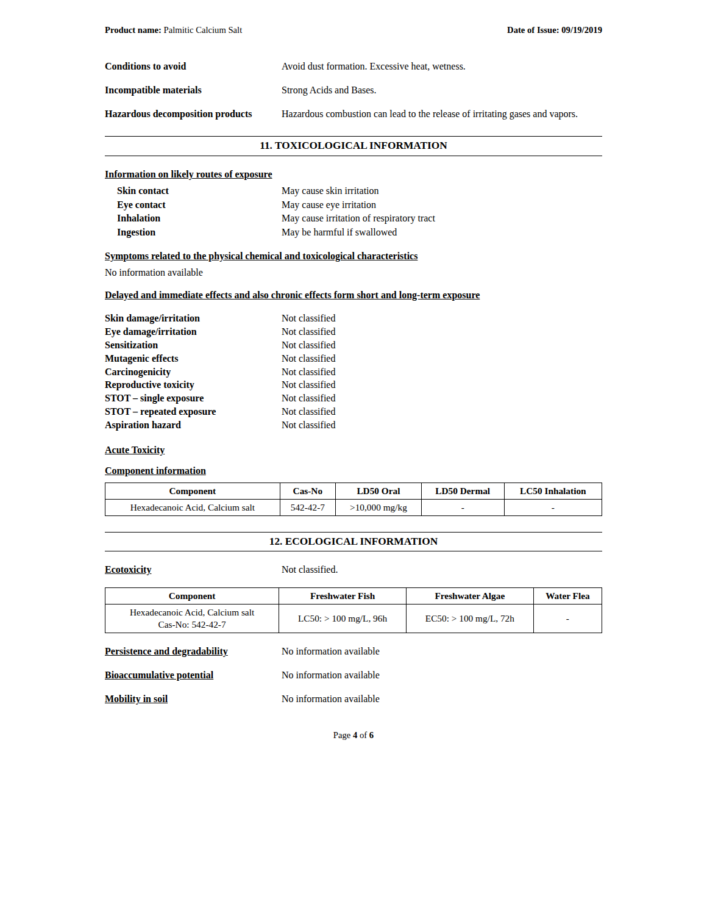Product name: Palmitic Calcium Salt
Date of Issue: 09/19/2019
Conditions to avoid
Avoid dust formation. Excessive heat, wetness.
Incompatible materials
Strong Acids and Bases.
Hazardous decomposition products
Hazardous combustion can lead to the release of irritating gases and vapors.
11. TOXICOLOGICAL INFORMATION
Information on likely routes of exposure
Skin contact
May cause skin irritation
Eye contact
May cause eye irritation
Inhalation
May cause irritation of respiratory tract
Ingestion
May be harmful if swallowed
Symptoms related to the physical chemical and toxicological characteristics
No information available
Delayed and immediate effects and also chronic effects form short and long-term exposure
Skin damage/irritation
Not classified
Eye damage/irritation
Not classified
Sensitization
Not classified
Mutagenic effects
Not classified
Carcinogenicity
Not classified
Reproductive toxicity
Not classified
STOT – single exposure
Not classified
STOT – repeated exposure
Not classified
Aspiration hazard
Not classified
Acute Toxicity
Component information
| Component | Cas-No | LD50 Oral | LD50 Dermal | LC50 Inhalation |
| --- | --- | --- | --- | --- |
| Hexadecanoic Acid, Calcium salt | 542-42-7 | >10,000 mg/kg | - | - |
12. ECOLOGICAL INFORMATION
Ecotoxicity
Not classified.
| Component | Freshwater Fish | Freshwater Algae | Water Flea |
| --- | --- | --- | --- |
| Hexadecanoic Acid, Calcium salt Cas-No: 542-42-7 | LC50: > 100 mg/L, 96h | EC50: > 100 mg/L, 72h | - |
Persistence and degradability
No information available
Bioaccumulative potential
No information available
Mobility in soil
No information available
Page 4 of 6